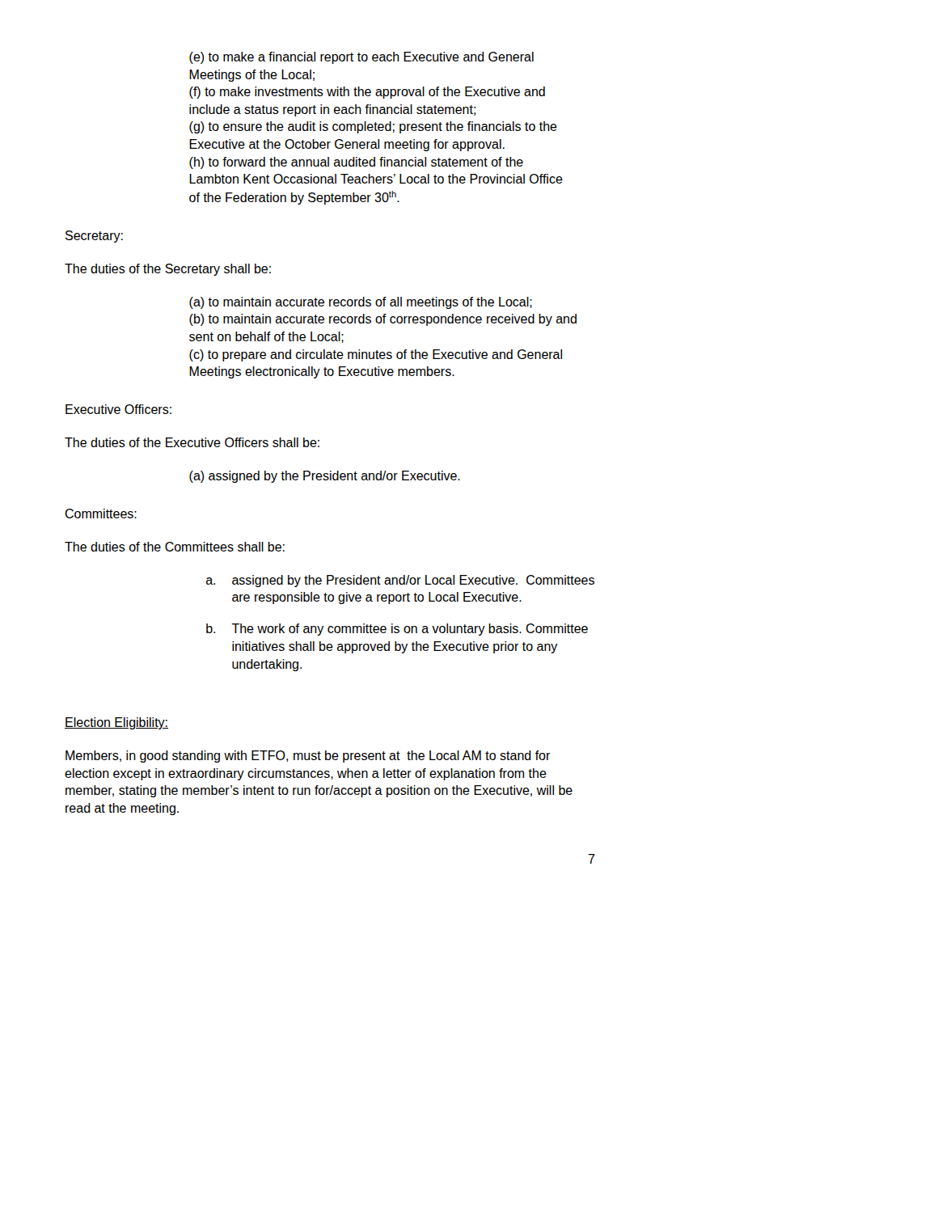(e) to make a financial report to each Executive and General Meetings of the Local;
(f) to make investments with the approval of the Executive and include a status report in each financial statement;
(g) to ensure the audit is completed; present the financials to the Executive at the October General meeting for approval.
(h) to forward the annual audited financial statement of the Lambton Kent Occasional Teachers’ Local to the Provincial Office of the Federation by September 30th.
Secretary:
The duties of the Secretary shall be:
(a) to maintain accurate records of all meetings of the Local;
(b) to maintain accurate records of correspondence received by and sent on behalf of the Local;
(c) to prepare and circulate minutes of the Executive and General Meetings electronically to Executive members.
Executive Officers:
The duties of the Executive Officers shall be:
(a) assigned by the President and/or Executive.
Committees:
The duties of the Committees shall be:
assigned by the President and/or Local Executive. Committees are responsible to give a report to Local Executive.
The work of any committee is on a voluntary basis. Committee initiatives shall be approved by the Executive prior to any undertaking.
Election Eligibility:
Members, in good standing with ETFO, must be present at the Local AM to stand for election except in extraordinary circumstances, when a letter of explanation from the member, stating the member’s intent to run for/accept a position on the Executive, will be read at the meeting.
7